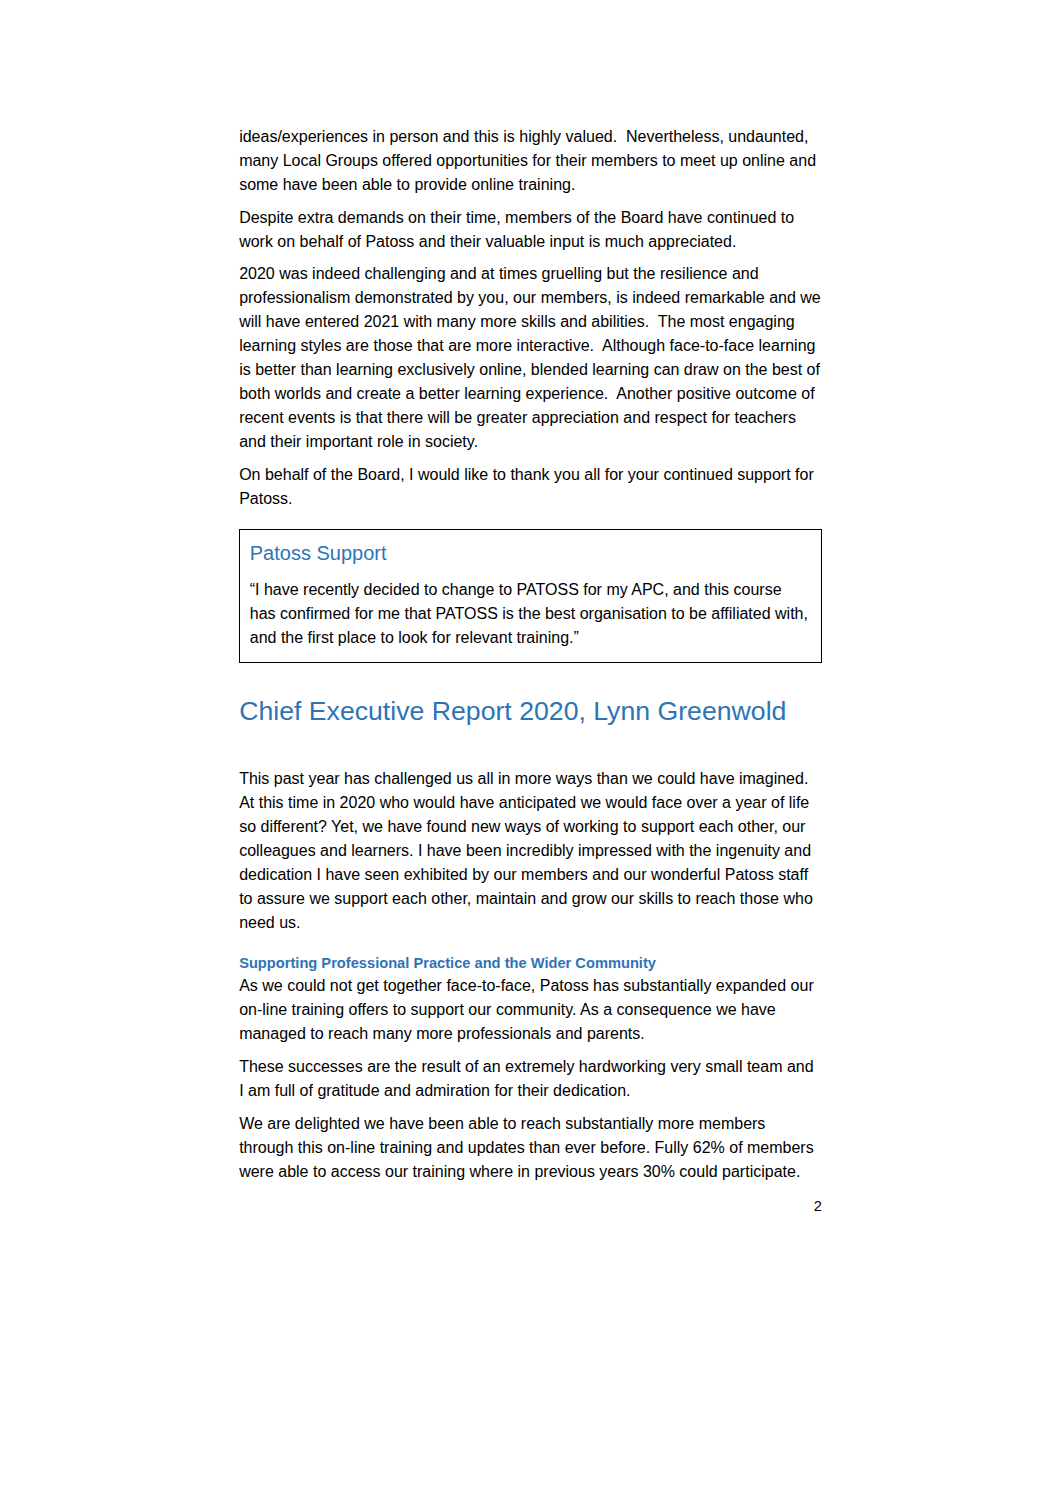ideas/experiences in person and this is highly valued. Nevertheless, undaunted, many Local Groups offered opportunities for their members to meet up online and some have been able to provide online training.
Despite extra demands on their time, members of the Board have continued to work on behalf of Patoss and their valuable input is much appreciated.
2020 was indeed challenging and at times gruelling but the resilience and professionalism demonstrated by you, our members, is indeed remarkable and we will have entered 2021 with many more skills and abilities. The most engaging learning styles are those that are more interactive. Although face-to-face learning is better than learning exclusively online, blended learning can draw on the best of both worlds and create a better learning experience. Another positive outcome of recent events is that there will be greater appreciation and respect for teachers and their important role in society.
On behalf of the Board, I would like to thank you all for your continued support for Patoss.
Patoss Support
“I have recently decided to change to PATOSS for my APC, and this course has confirmed for me that PATOSS is the best organisation to be affiliated with, and the first place to look for relevant training.”
Chief Executive Report 2020, Lynn Greenwold
This past year has challenged us all in more ways than we could have imagined. At this time in 2020 who would have anticipated we would face over a year of life so different? Yet, we have found new ways of working to support each other, our colleagues and learners. I have been incredibly impressed with the ingenuity and dedication I have seen exhibited by our members and our wonderful Patoss staff to assure we support each other, maintain and grow our skills to reach those who need us.
Supporting Professional Practice and the Wider Community
As we could not get together face-to-face, Patoss has substantially expanded our on-line training offers to support our community. As a consequence we have managed to reach many more professionals and parents.
These successes are the result of an extremely hardworking very small team and I am full of gratitude and admiration for their dedication.
We are delighted we have been able to reach substantially more members through this on-line training and updates than ever before. Fully 62% of members were able to access our training where in previous years 30% could participate.
2